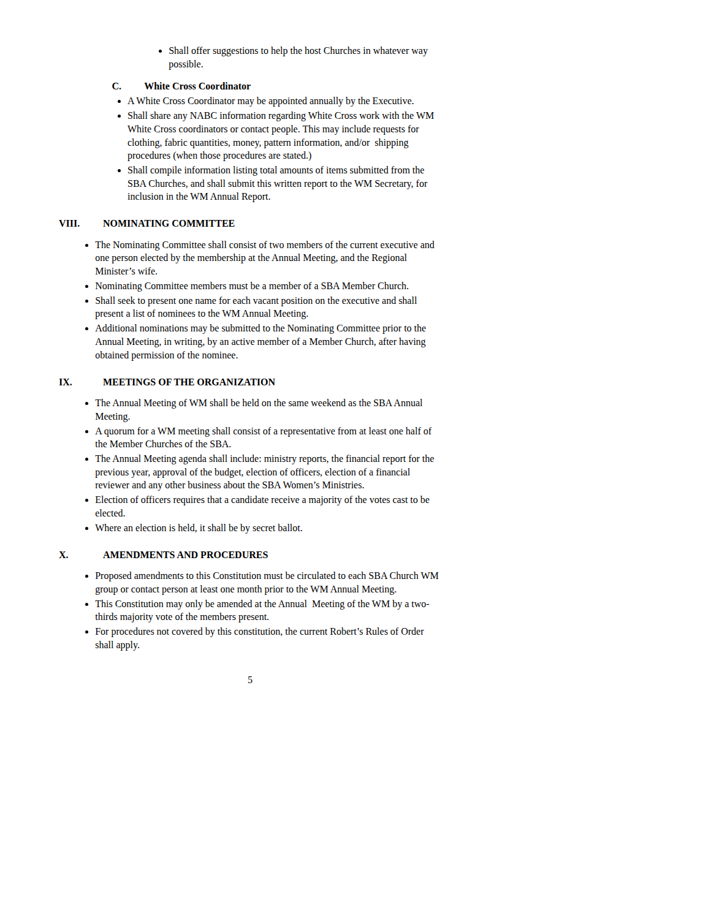Shall offer suggestions to help the host Churches in whatever way possible.
C. White Cross Coordinator
A White Cross Coordinator may be appointed annually by the Executive.
Shall share any NABC information regarding White Cross work with the WM White Cross coordinators or contact people. This may include requests for clothing, fabric quantities, money, pattern information, and/or shipping procedures (when those procedures are stated.)
Shall compile information listing total amounts of items submitted from the SBA Churches, and shall submit this written report to the WM Secretary, for inclusion in the WM Annual Report.
VIII. NOMINATING COMMITTEE
The Nominating Committee shall consist of two members of the current executive and one person elected by the membership at the Annual Meeting, and the Regional Minister’s wife.
Nominating Committee members must be a member of a SBA Member Church.
Shall seek to present one name for each vacant position on the executive and shall present a list of nominees to the WM Annual Meeting.
Additional nominations may be submitted to the Nominating Committee prior to the Annual Meeting, in writing, by an active member of a Member Church, after having obtained permission of the nominee.
IX. MEETINGS OF THE ORGANIZATION
The Annual Meeting of WM shall be held on the same weekend as the SBA Annual Meeting.
A quorum for a WM meeting shall consist of a representative from at least one half of the Member Churches of the SBA.
The Annual Meeting agenda shall include: ministry reports, the financial report for the previous year, approval of the budget, election of officers, election of a financial reviewer and any other business about the SBA Women’s Ministries.
Election of officers requires that a candidate receive a majority of the votes cast to be elected.
Where an election is held, it shall be by secret ballot.
X. AMENDMENTS AND PROCEDURES
Proposed amendments to this Constitution must be circulated to each SBA Church WM group or contact person at least one month prior to the WM Annual Meeting.
This Constitution may only be amended at the Annual Meeting of the WM by a two-thirds majority vote of the members present.
For procedures not covered by this constitution, the current Robert’s Rules of Order shall apply.
5